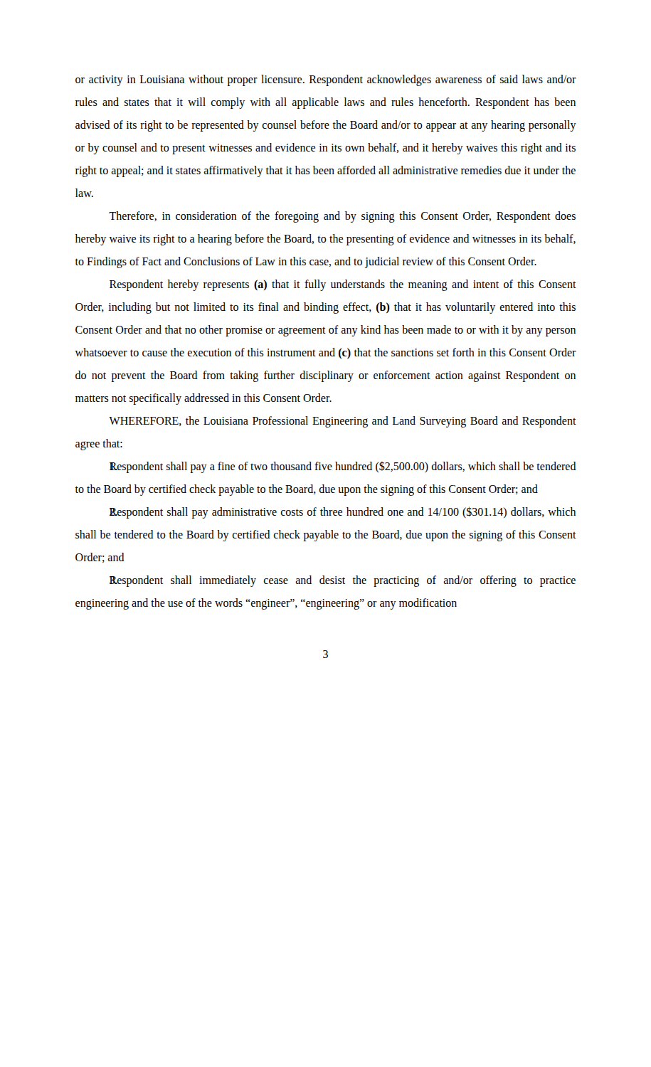or activity in Louisiana without proper licensure. Respondent acknowledges awareness of said laws and/or rules and states that it will comply with all applicable laws and rules henceforth. Respondent has been advised of its right to be represented by counsel before the Board and/or to appear at any hearing personally or by counsel and to present witnesses and evidence in its own behalf, and it hereby waives this right and its right to appeal; and it states affirmatively that it has been afforded all administrative remedies due it under the law.
Therefore, in consideration of the foregoing and by signing this Consent Order, Respondent does hereby waive its right to a hearing before the Board, to the presenting of evidence and witnesses in its behalf, to Findings of Fact and Conclusions of Law in this case, and to judicial review of this Consent Order.
Respondent hereby represents (a) that it fully understands the meaning and intent of this Consent Order, including but not limited to its final and binding effect, (b) that it has voluntarily entered into this Consent Order and that no other promise or agreement of any kind has been made to or with it by any person whatsoever to cause the execution of this instrument and (c) that the sanctions set forth in this Consent Order do not prevent the Board from taking further disciplinary or enforcement action against Respondent on matters not specifically addressed in this Consent Order.
WHEREFORE, the Louisiana Professional Engineering and Land Surveying Board and Respondent agree that:
1. Respondent shall pay a fine of two thousand five hundred ($2,500.00) dollars, which shall be tendered to the Board by certified check payable to the Board, due upon the signing of this Consent Order; and
2. Respondent shall pay administrative costs of three hundred one and 14/100 ($301.14) dollars, which shall be tendered to the Board by certified check payable to the Board, due upon the signing of this Consent Order; and
3. Respondent shall immediately cease and desist the practicing of and/or offering to practice engineering and the use of the words “engineer”, “engineering” or any modification
3